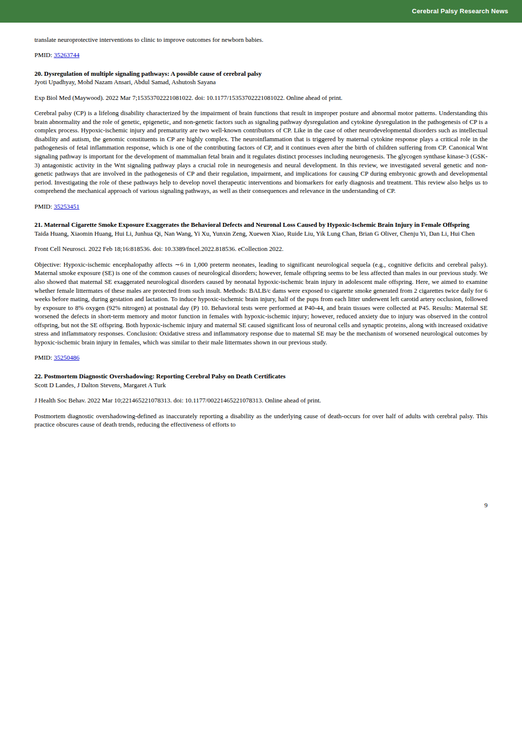Cerebral Palsy Research News
translate neuroprotective interventions to clinic to improve outcomes for newborn babies.
PMID: 35263744
20. Dysregulation of multiple signaling pathways: A possible cause of cerebral palsy
Jyoti Upadhyay, Mohd Nazam Ansari, Abdul Samad, Ashutosh Sayana
Exp Biol Med (Maywood). 2022 Mar 7;15353702221081022. doi: 10.1177/15353702221081022. Online ahead of print.
Cerebral palsy (CP) is a lifelong disability characterized by the impairment of brain functions that result in improper posture and abnormal motor patterns. Understanding this brain abnormality and the role of genetic, epigenetic, and non-genetic factors such as signaling pathway dysregulation and cytokine dysregulation in the pathogenesis of CP is a complex process. Hypoxic-ischemic injury and prematurity are two well-known contributors of CP. Like in the case of other neurodevelopmental disorders such as intellectual disability and autism, the genomic constituents in CP are highly complex. The neuroinflammation that is triggered by maternal cytokine response plays a critical role in the pathogenesis of fetal inflammation response, which is one of the contributing factors of CP, and it continues even after the birth of children suffering from CP. Canonical Wnt signaling pathway is important for the development of mammalian fetal brain and it regulates distinct processes including neurogenesis. The glycogen synthase kinase-3 (GSK-3) antagonistic activity in the Wnt signaling pathway plays a crucial role in neurogenesis and neural development. In this review, we investigated several genetic and non-genetic pathways that are involved in the pathogenesis of CP and their regulation, impairment, and implications for causing CP during embryonic growth and developmental period. Investigating the role of these pathways help to develop novel therapeutic interventions and biomarkers for early diagnosis and treatment. This review also helps us to comprehend the mechanical approach of various signaling pathways, as well as their consequences and relevance in the understanding of CP.
PMID: 35253451
21. Maternal Cigarette Smoke Exposure Exaggerates the Behavioral Defects and Neuronal Loss Caused by Hypoxic-Ischemic Brain Injury in Female Offspring
Taida Huang, Xiaomin Huang, Hui Li, Junhua Qi, Nan Wang, Yi Xu, Yunxin Zeng, Xuewen Xiao, Ruide Liu, Yik Lung Chan, Brian G Oliver, Chenju Yi, Dan Li, Hui Chen
Front Cell Neurosci. 2022 Feb 18;16:818536. doi: 10.3389/fncel.2022.818536. eCollection 2022.
Objective: Hypoxic-ischemic encephalopathy affects ∼6 in 1,000 preterm neonates, leading to significant neurological sequela (e.g., cognitive deficits and cerebral palsy). Maternal smoke exposure (SE) is one of the common causes of neurological disorders; however, female offspring seems to be less affected than males in our previous study. We also showed that maternal SE exaggerated neurological disorders caused by neonatal hypoxic-ischemic brain injury in adolescent male offspring. Here, we aimed to examine whether female littermates of these males are protected from such insult. Methods: BALB/c dams were exposed to cigarette smoke generated from 2 cigarettes twice daily for 6 weeks before mating, during gestation and lactation. To induce hypoxic-ischemic brain injury, half of the pups from each litter underwent left carotid artery occlusion, followed by exposure to 8% oxygen (92% nitrogen) at postnatal day (P) 10. Behavioral tests were performed at P40-44, and brain tissues were collected at P45. Results: Maternal SE worsened the defects in short-term memory and motor function in females with hypoxic-ischemic injury; however, reduced anxiety due to injury was observed in the control offspring, but not the SE offspring. Both hypoxic-ischemic injury and maternal SE caused significant loss of neuronal cells and synaptic proteins, along with increased oxidative stress and inflammatory responses. Conclusion: Oxidative stress and inflammatory response due to maternal SE may be the mechanism of worsened neurological outcomes by hypoxic-ischemic brain injury in females, which was similar to their male littermates shown in our previous study.
PMID: 35250486
22. Postmortem Diagnostic Overshadowing: Reporting Cerebral Palsy on Death Certificates
Scott D Landes, J Dalton Stevens, Margaret A Turk
J Health Soc Behav. 2022 Mar 10;221465221078313. doi: 10.1177/00221465221078313. Online ahead of print.
Postmortem diagnostic overshadowing-defined as inaccurately reporting a disability as the underlying cause of death-occurs for over half of adults with cerebral palsy. This practice obscures cause of death trends, reducing the effectiveness of efforts to
9